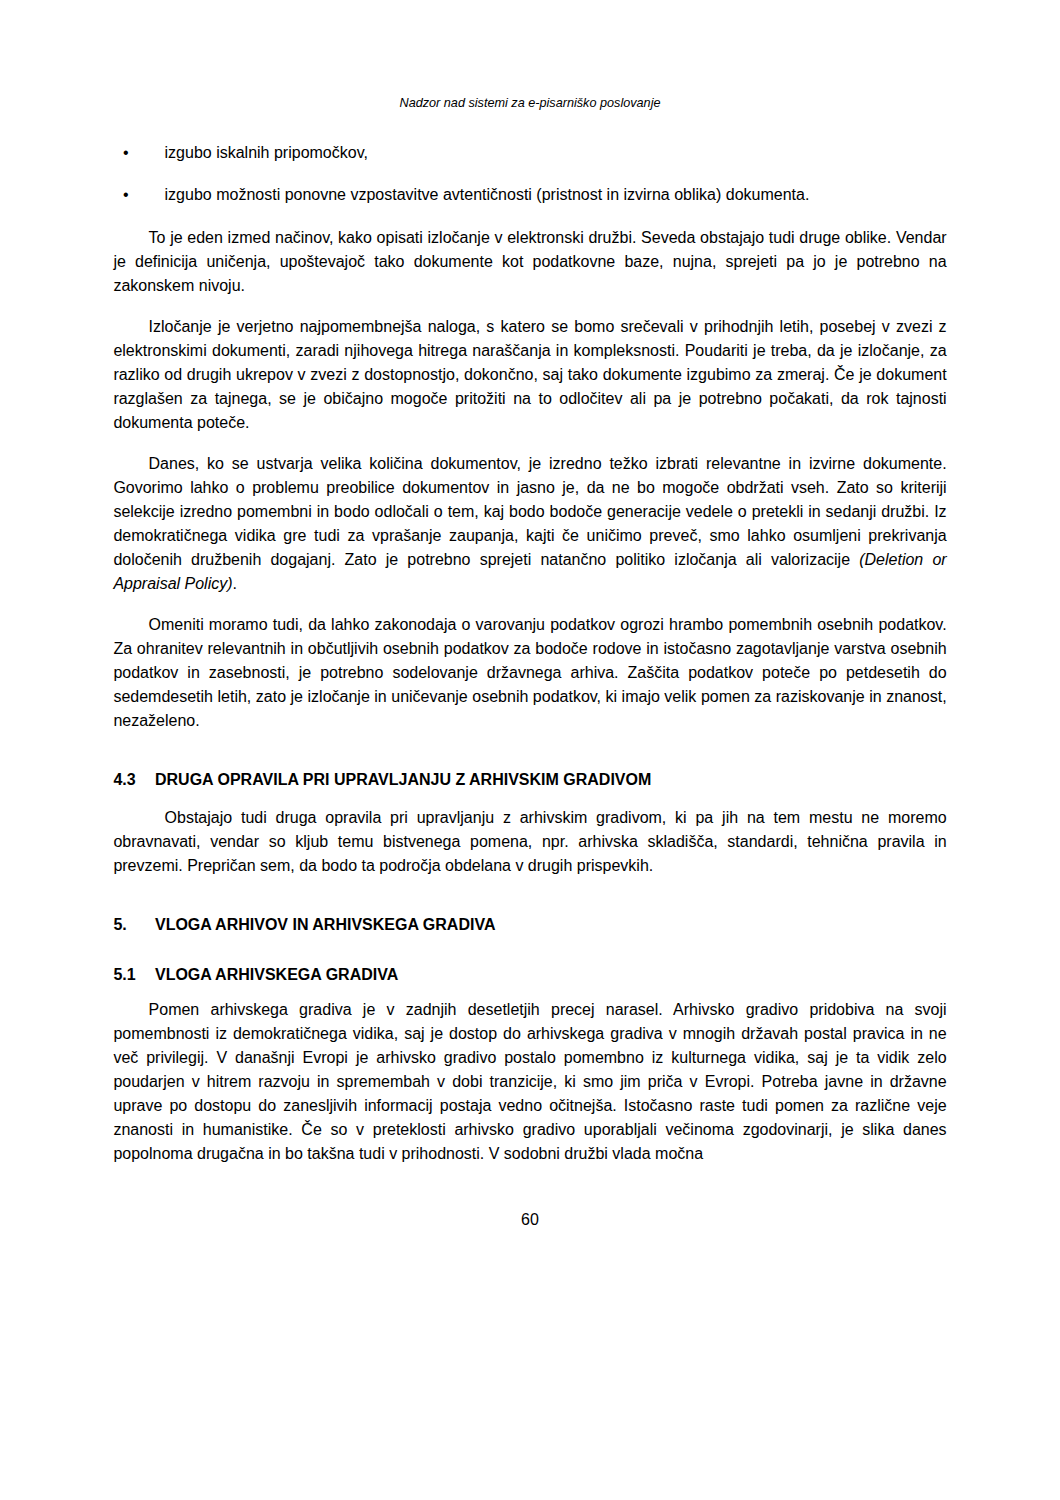Nadzor nad sistemi za e-pisarniško poslovanje
izgubo iskalnih pripomočkov,
izgubo možnosti ponovne vzpostavitve avtentičnosti (pristnost in izvirna oblika) dokumenta.
To je eden izmed načinov, kako opisati izločanje v elektronski družbi. Seveda obstajajo tudi druge oblike. Vendar je definicija uničenja, upoštevajoč tako dokumente kot podatkovne baze, nujna, sprejeti pa jo je potrebno na zakonskem nivoju.
Izločanje je verjetno najpomembnejša naloga, s katero se bomo srečevali v prihodnjih letih, posebej v zvezi z elektronskimi dokumenti, zaradi njihovega hitrega naraščanja in kompleksnosti. Poudariti je treba, da je izločanje, za razliko od drugih ukrepov v zvezi z dostopnostjo, dokončno, saj tako dokumente izgubimo za zmeraj. Če je dokument razglašen za tajnega, se je običajno mogoče pritožiti na to odločitev ali pa je potrebno počakati, da rok tajnosti dokumenta poteče.
Danes, ko se ustvarja velika količina dokumentov, je izredno težko izbrati relevantne in izvirne dokumente. Govorimo lahko o problemu preobilice dokumentov in jasno je, da ne bo mogoče obdržati vseh. Zato so kriteriji selekcije izredno pomembni in bodo odločali o tem, kaj bodo bodoče generacije vedele o pretekli in sedanji družbi. Iz demokratičnega vidika gre tudi za vprašanje zaupanja, kajti če uničimo preveč, smo lahko osumljeni prekrivanja določenih družbenih dogajanj. Zato je potrebno sprejeti natančno politiko izločanja ali valorizacije (Deletion or Appraisal Policy).
Omeniti moramo tudi, da lahko zakonodaja o varovanju podatkov ogrozi hrambo pomembnih osebnih podatkov. Za ohranitev relevantnih in občutljivih osebnih podatkov za bodoče rodove in istočasno zagotavljanje varstva osebnih podatkov in zasebnosti, je potrebno sodelovanje državnega arhiva. Zaščita podatkov poteče po petdesetih do sedemdesetih letih, zato je izločanje in uničevanje osebnih podatkov, ki imajo velik pomen za raziskovanje in znanost, nezaželeno.
4.3 DRUGA OPRAVILA PRI UPRAVLJANJU Z ARHIVSKIM GRADIVOM
Obstajajo tudi druga opravila pri upravljanju z arhivskim gradivom, ki pa jih na tem mestu ne moremo obravnavati, vendar so kljub temu bistvenega pomena, npr. arhivska skladišča, standardi, tehnična pravila in prevzemi. Prepričan sem, da bodo ta področja obdelana v drugih prispevkih.
5. VLOGA ARHIVOV IN ARHIVSKEGA GRADIVA
5.1 VLOGA ARHIVSKEGA GRADIVA
Pomen arhivskega gradiva je v zadnjih desetletjih precej narasel. Arhivsko gradivo pridobiva na svoji pomembnosti iz demokratičnega vidika, saj je dostop do arhivskega gradiva v mnogih državah postal pravica in ne več privilegij. V današnji Evropi je arhivsko gradivo postalo pomembno iz kulturnega vidika, saj je ta vidik zelo poudarjen v hitrem razvoju in spremembah v dobi tranzicije, ki smo jim priča v Evropi. Potreba javne in državne uprave po dostopu do zanesljivih informacij postaja vedno očitnejša. Istočasno raste tudi pomen za različne veje znanosti in humanistike. Če so v preteklosti arhivsko gradivo uporabljali večinoma zgodovinarji, je slika danes popolnoma drugačna in bo takšna tudi v prihodnosti. V sodobni družbi vlada močna
60